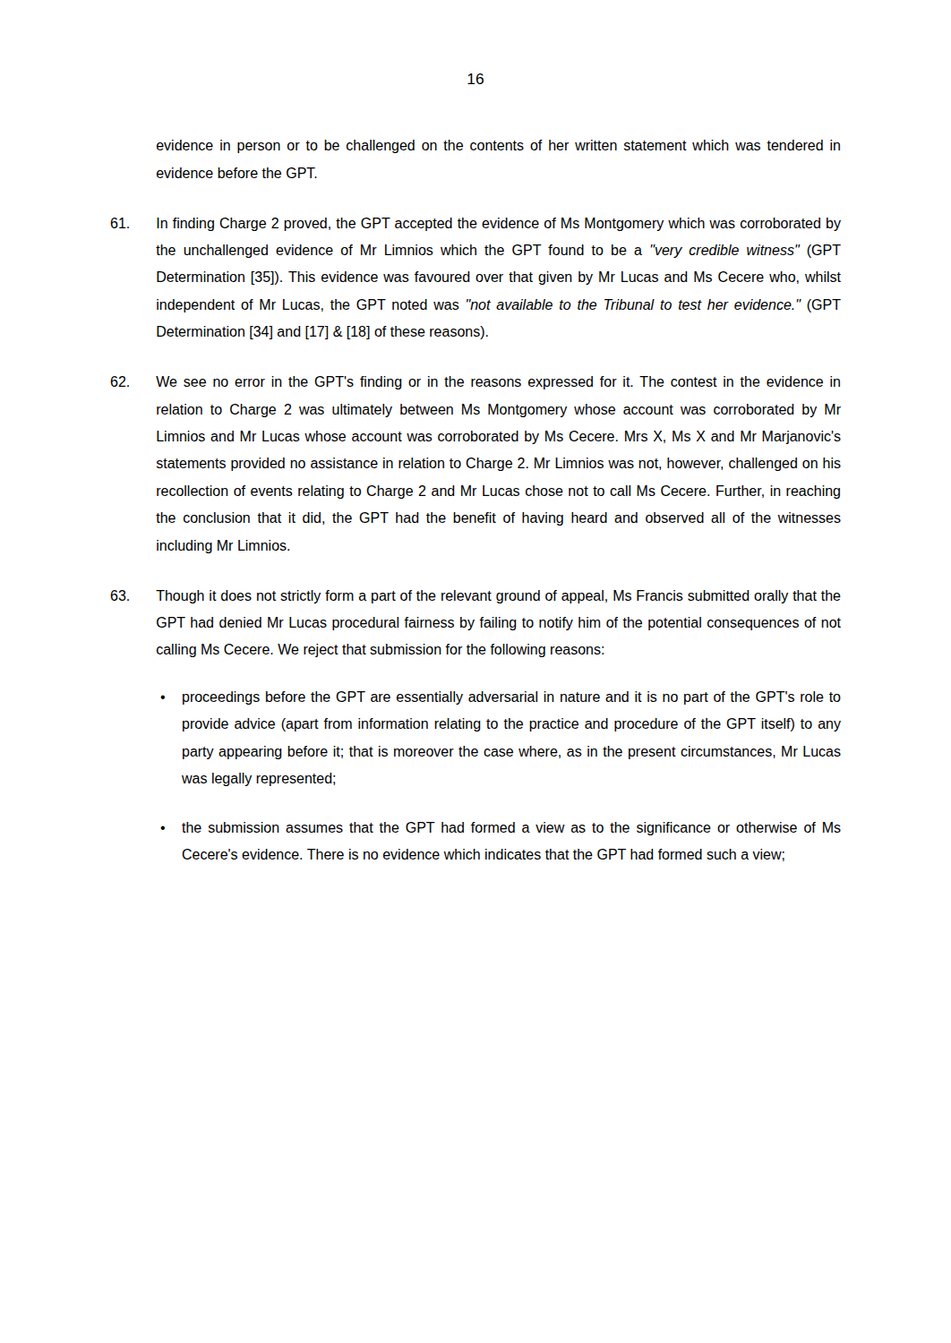16
evidence in person or to be challenged on the contents of her written statement which was tendered in evidence before the GPT.
61. In finding Charge 2 proved, the GPT accepted the evidence of Ms Montgomery which was corroborated by the unchallenged evidence of Mr Limnios which the GPT found to be a "very credible witness" (GPT Determination [35]). This evidence was favoured over that given by Mr Lucas and Ms Cecere who, whilst independent of Mr Lucas, the GPT noted was "not available to the Tribunal to test her evidence." (GPT Determination [34] and [17] & [18] of these reasons).
62. We see no error in the GPT's finding or in the reasons expressed for it. The contest in the evidence in relation to Charge 2 was ultimately between Ms Montgomery whose account was corroborated by Mr Limnios and Mr Lucas whose account was corroborated by Ms Cecere. Mrs X, Ms X and Mr Marjanovic's statements provided no assistance in relation to Charge 2. Mr Limnios was not, however, challenged on his recollection of events relating to Charge 2 and Mr Lucas chose not to call Ms Cecere. Further, in reaching the conclusion that it did, the GPT had the benefit of having heard and observed all of the witnesses including Mr Limnios.
63. Though it does not strictly form a part of the relevant ground of appeal, Ms Francis submitted orally that the GPT had denied Mr Lucas procedural fairness by failing to notify him of the potential consequences of not calling Ms Cecere. We reject that submission for the following reasons:
proceedings before the GPT are essentially adversarial in nature and it is no part of the GPT's role to provide advice (apart from information relating to the practice and procedure of the GPT itself) to any party appearing before it; that is moreover the case where, as in the present circumstances, Mr Lucas was legally represented;
the submission assumes that the GPT had formed a view as to the significance or otherwise of Ms Cecere's evidence. There is no evidence which indicates that the GPT had formed such a view;